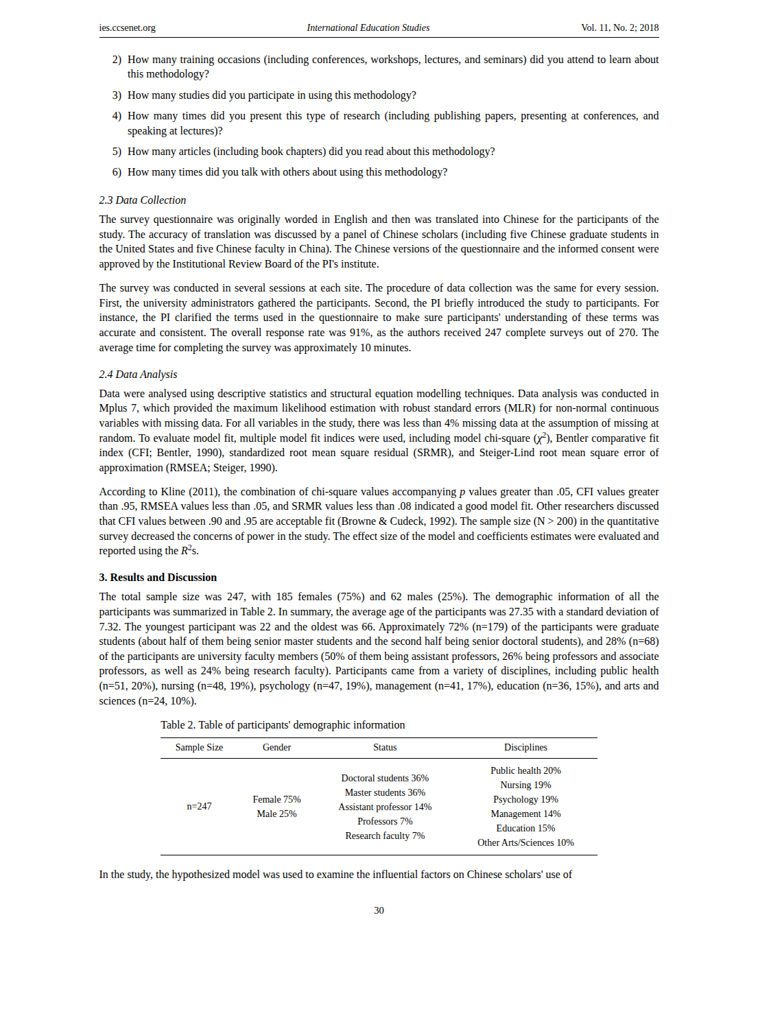ies.ccsenet.org
International Education Studies
Vol. 11, No. 2; 2018
2) How many training occasions (including conferences, workshops, lectures, and seminars) did you attend to learn about this methodology?
3) How many studies did you participate in using this methodology?
4) How many times did you present this type of research (including publishing papers, presenting at conferences, and speaking at lectures)?
5) How many articles (including book chapters) did you read about this methodology?
6) How many times did you talk with others about using this methodology?
2.3 Data Collection
The survey questionnaire was originally worded in English and then was translated into Chinese for the participants of the study. The accuracy of translation was discussed by a panel of Chinese scholars (including five Chinese graduate students in the United States and five Chinese faculty in China). The Chinese versions of the questionnaire and the informed consent were approved by the Institutional Review Board of the PI's institute.
The survey was conducted in several sessions at each site. The procedure of data collection was the same for every session. First, the university administrators gathered the participants. Second, the PI briefly introduced the study to participants. For instance, the PI clarified the terms used in the questionnaire to make sure participants' understanding of these terms was accurate and consistent. The overall response rate was 91%, as the authors received 247 complete surveys out of 270. The average time for completing the survey was approximately 10 minutes.
2.4 Data Analysis
Data were analysed using descriptive statistics and structural equation modelling techniques. Data analysis was conducted in Mplus 7, which provided the maximum likelihood estimation with robust standard errors (MLR) for non-normal continuous variables with missing data. For all variables in the study, there was less than 4% missing data at the assumption of missing at random. To evaluate model fit, multiple model fit indices were used, including model chi-square (χ2), Bentler comparative fit index (CFI; Bentler, 1990), standardized root mean square residual (SRMR), and Steiger-Lind root mean square error of approximation (RMSEA; Steiger, 1990).
According to Kline (2011), the combination of chi-square values accompanying p values greater than .05, CFI values greater than .95, RMSEA values less than .05, and SRMR values less than .08 indicated a good model fit. Other researchers discussed that CFI values between .90 and .95 are acceptable fit (Browne & Cudeck, 1992). The sample size (N > 200) in the quantitative survey decreased the concerns of power in the study. The effect size of the model and coefficients estimates were evaluated and reported using the R2s.
3. Results and Discussion
The total sample size was 247, with 185 females (75%) and 62 males (25%). The demographic information of all the participants was summarized in Table 2. In summary, the average age of the participants was 27.35 with a standard deviation of 7.32. The youngest participant was 22 and the oldest was 66. Approximately 72% (n=179) of the participants were graduate students (about half of them being senior master students and the second half being senior doctoral students), and 28% (n=68) of the participants are university faculty members (50% of them being assistant professors, 26% being professors and associate professors, as well as 24% being research faculty). Participants came from a variety of disciplines, including public health (n=51, 20%), nursing (n=48, 19%), psychology (n=47, 19%), management (n=41, 17%), education (n=36, 15%), and arts and sciences (n=24, 10%).
Table 2. Table of participants' demographic information
| Sample Size | Gender | Status | Disciplines |
| --- | --- | --- | --- |
| n=247 | Female 75% Male 25% | Doctoral students 36% Master students 36% Assistant professor 14% Professors 7% Research faculty 7% | Public health 20% Nursing 19% Psychology 19% Management 14% Education 15% Other Arts/Sciences 10% |
In the study, the hypothesized model was used to examine the influential factors on Chinese scholars' use of
30